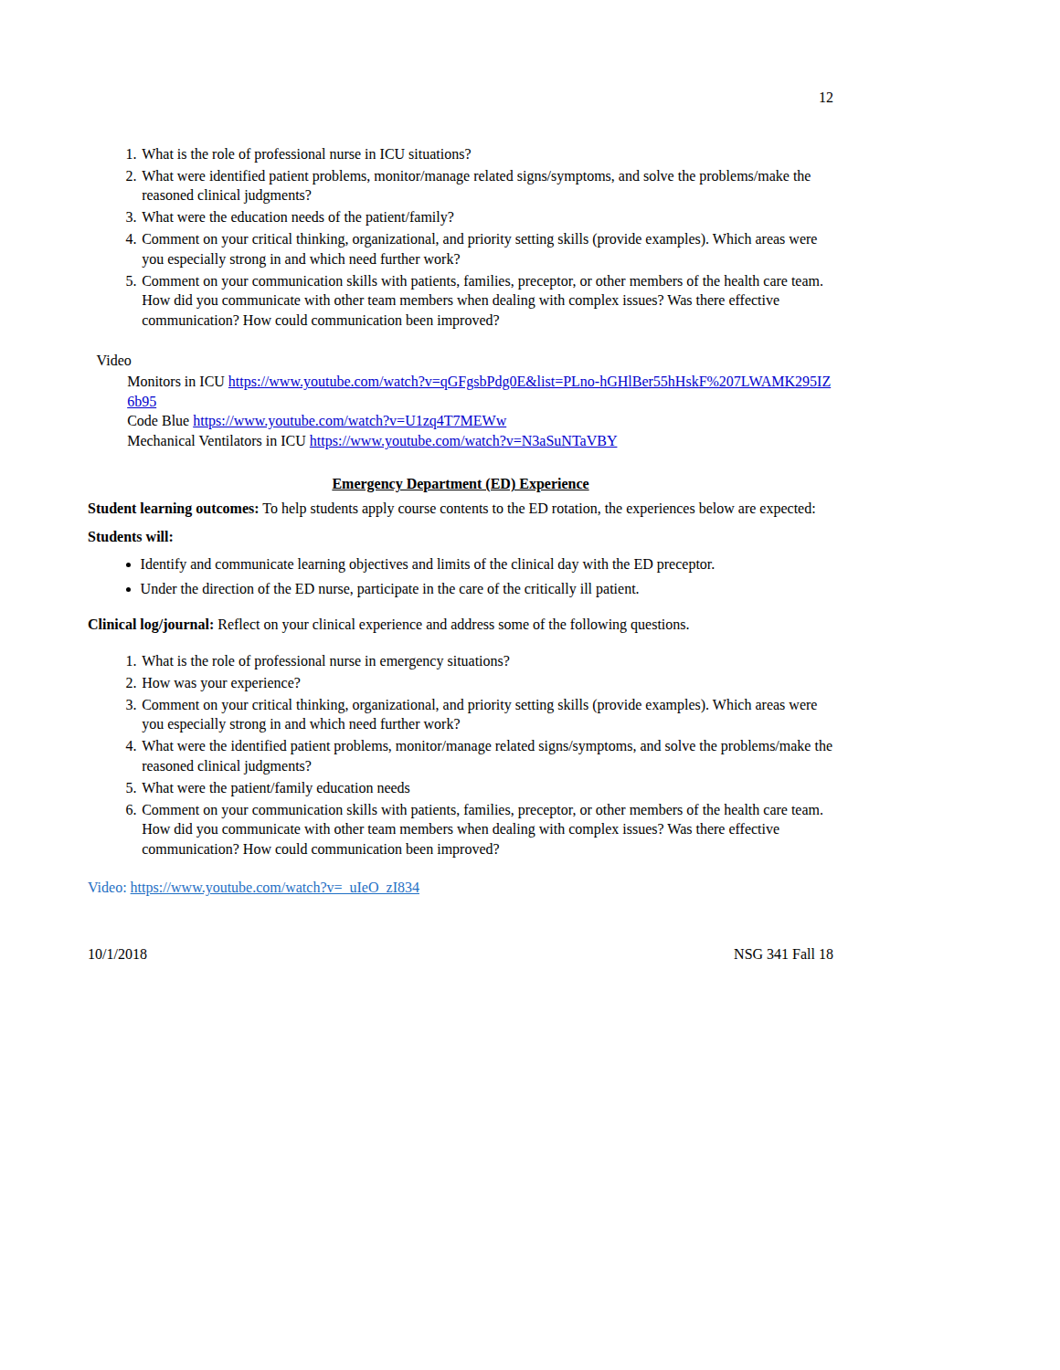12
What is the role of professional nurse in ICU situations?
What were identified patient problems, monitor/manage related signs/symptoms, and solve the problems/make the reasoned clinical judgments?
What were the education needs of the patient/family?
Comment on your critical thinking, organizational, and priority setting skills (provide examples). Which areas were you especially strong in and which need further work?
Comment on your communication skills with patients, families, preceptor, or other members of the health care team. How did you communicate with other team members when dealing with complex issues? Was there effective communication? How could communication been improved?
Video
Monitors in ICU https://www.youtube.com/watch?v=qGFgsbPdg0E&list=PLno-hGHlBer55hHskF%207LWAMK295IZ6b95
Code Blue https://www.youtube.com/watch?v=U1zq4T7MEWw
Mechanical Ventilators in ICU https://www.youtube.com/watch?v=N3aSuNTaVBY
Emergency Department (ED) Experience
Student learning outcomes: To help students apply course contents to the ED rotation, the experiences below are expected:
Students will:
Identify and communicate learning objectives and limits of the clinical day with the ED preceptor.
Under the direction of the ED nurse, participate in the care of the critically ill patient.
Clinical log/journal: Reflect on your clinical experience and address some of the following questions.
What is the role of professional nurse in emergency situations?
How was your experience?
Comment on your critical thinking, organizational, and priority setting skills (provide examples). Which areas were you especially strong in and which need further work?
What were the identified patient problems, monitor/manage related signs/symptoms, and solve the problems/make the reasoned clinical judgments?
What were the patient/family education needs
Comment on your communication skills with patients, families, preceptor, or other members of the health care team. How did you communicate with other team members when dealing with complex issues? Was there effective communication? How could communication been improved?
Video: https://www.youtube.com/watch?v=_uIeO_zI834
10/1/2018 NSG 341 Fall 18